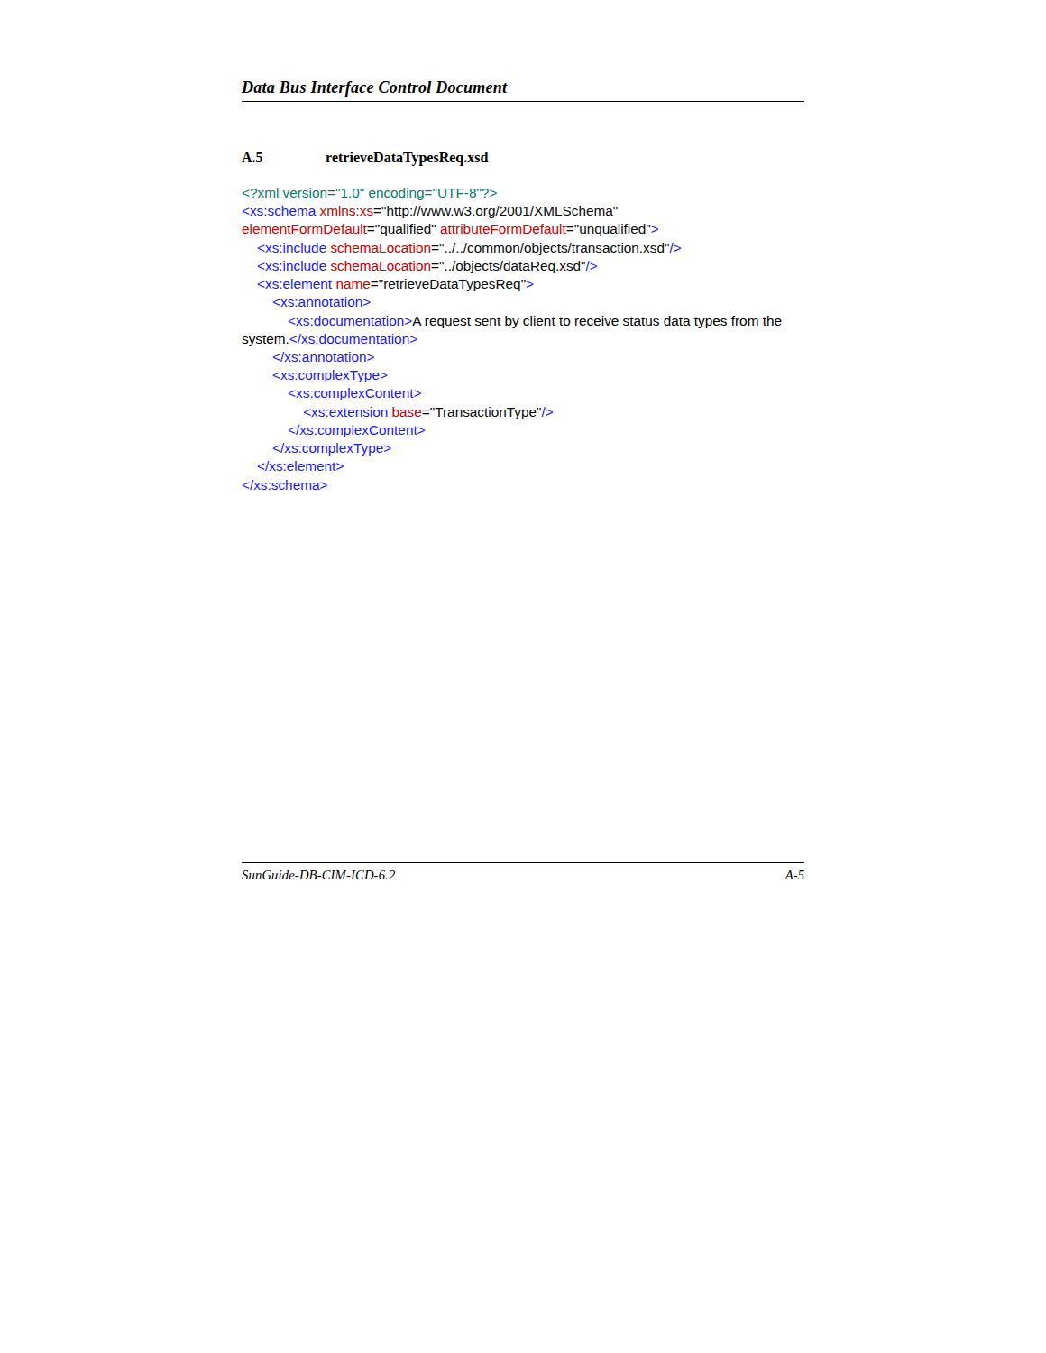Data Bus Interface Control Document
A.5 retrieveDataTypesReq.xsd
<?xml version="1.0" encoding="UTF-8"?>
<xs:schema xmlns:xs="http://www.w3.org/2001/XMLSchema"
elementFormDefault="qualified" attributeFormDefault="unqualified">
    <xs:include schemaLocation="../../common/objects/transaction.xsd"/>
    <xs:include schemaLocation="../objects/dataReq.xsd"/>
    <xs:element name="retrieveDataTypesReq">
        <xs:annotation>
            <xs:documentation>A request sent by client to receive status data types from the
system.</xs:documentation>
        </xs:annotation>
        <xs:complexType>
            <xs:complexContent>
                <xs:extension base="TransactionType"/>
            </xs:complexContent>
        </xs:complexType>
    </xs:element>
</xs:schema>
SunGuide-DB-CIM-ICD-6.2
A-5